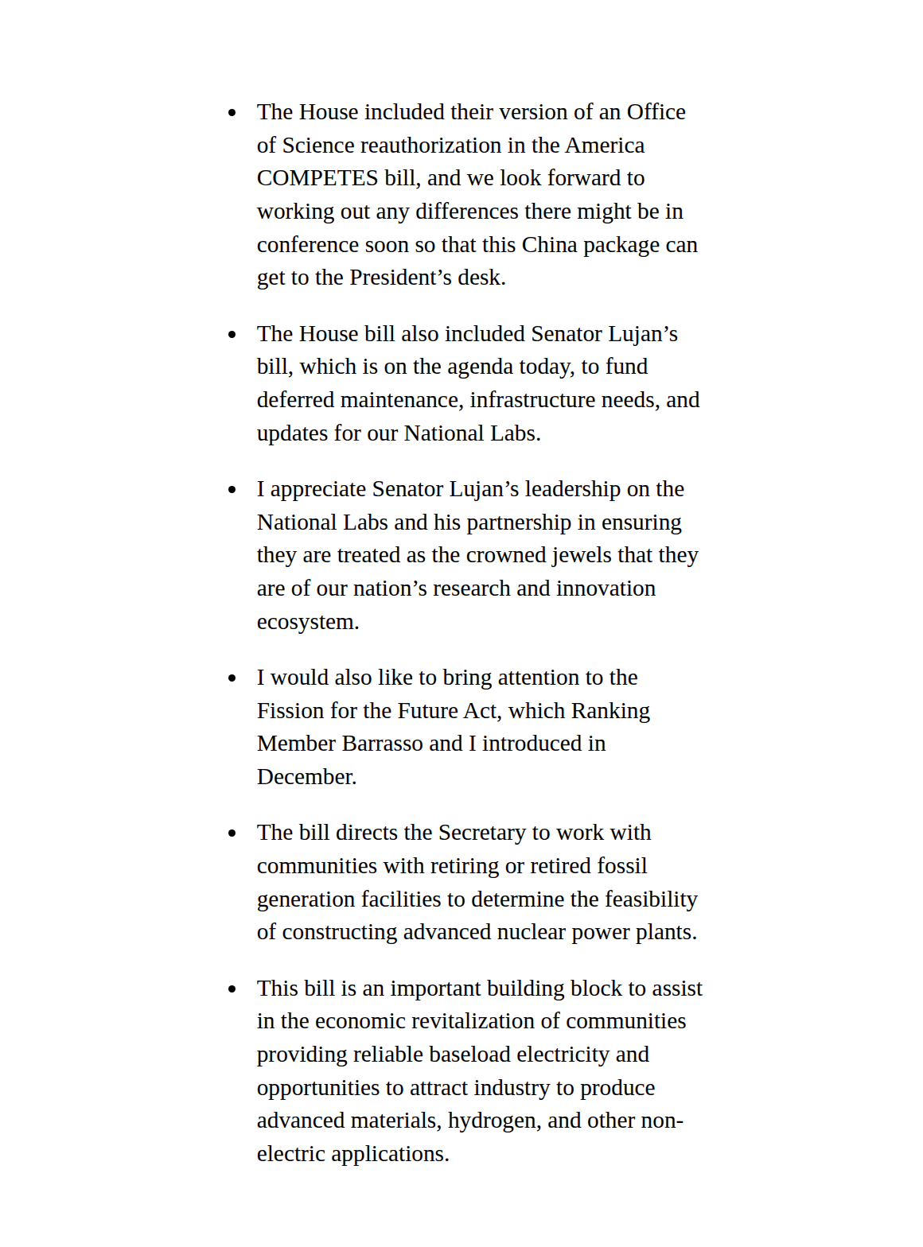The House included their version of an Office of Science reauthorization in the America COMPETES bill, and we look forward to working out any differences there might be in conference soon so that this China package can get to the President’s desk.
The House bill also included Senator Lujan’s bill, which is on the agenda today, to fund deferred maintenance, infrastructure needs, and updates for our National Labs.
I appreciate Senator Lujan’s leadership on the National Labs and his partnership in ensuring they are treated as the crowned jewels that they are of our nation’s research and innovation ecosystem.
I would also like to bring attention to the Fission for the Future Act, which Ranking Member Barrasso and I introduced in December.
The bill directs the Secretary to work with communities with retiring or retired fossil generation facilities to determine the feasibility of constructing advanced nuclear power plants.
This bill is an important building block to assist in the economic revitalization of communities providing reliable baseload electricity and opportunities to attract industry to produce advanced materials, hydrogen, and other non-electric applications.